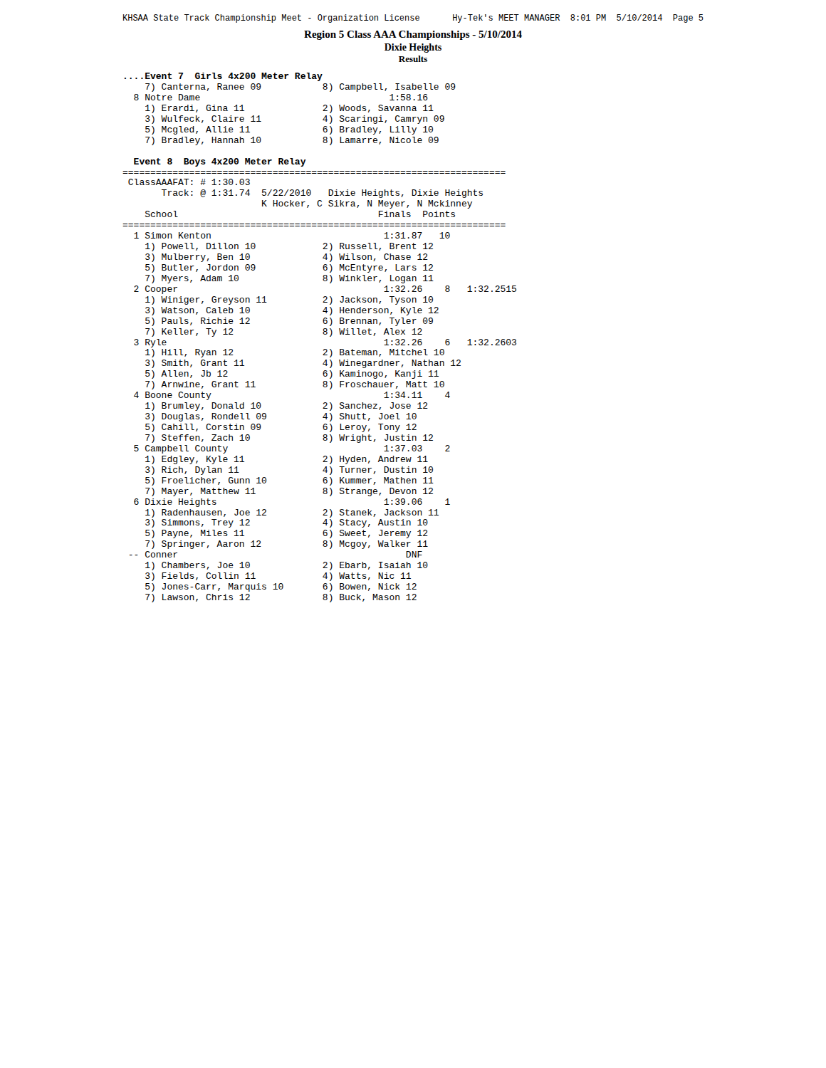KHSAA State Track Championship Meet - Organization License Hy-Tek's MEET MANAGER 8:01 PM 5/10/2014 Page 5
Region 5 Class AAA Championships - 5/10/2014
Dixie Heights
Results
....Event 7  Girls 4x200 Meter Relay
    7) Canterna, Ranee 09           8) Campbell, Isabelle 09
  8 Notre Dame                                  1:58.16
    1) Erardi, Gina 11              2) Woods, Savanna 11
    3) Wulfeck, Claire 11           4) Scaringi, Camryn 09
    5) Mcgled, Allie 11             6) Bradley, Lilly 10
    7) Bradley, Hannah 10           8) Lamarre, Nicole 09

  Event 8  Boys 4x200 Meter Relay
=====================================================================
 ClassAAAFAT: # 1:30.03
       Track: @ 1:31.74  5/22/2010   Dixie Heights, Dixie Heights
                         K Hocker, C Sikra, N Meyer, N Mckinney
    School                                    Finals  Points
=====================================================================
  1 Simon Kenton                               1:31.87   10
    1) Powell, Dillon 10            2) Russell, Brent 12
    3) Mulberry, Ben 10             4) Wilson, Chase 12
    5) Butler, Jordon 09            6) McEntyre, Lars 12
    7) Myers, Adam 10               8) Winkler, Logan 11
  2 Cooper                                     1:32.26    8   1:32.2515
    1) Winiger, Greyson 11          2) Jackson, Tyson 10
    3) Watson, Caleb 10             4) Henderson, Kyle 12
    5) Pauls, Richie 12             6) Brennan, Tyler 09
    7) Keller, Ty 12                8) Willet, Alex 12
  3 Ryle                                       1:32.26    6   1:32.2603
    1) Hill, Ryan 12                2) Bateman, Mitchel 10
    3) Smith, Grant 11              4) Winegardner, Nathan 12
    5) Allen, Jb 12                 6) Kaminogo, Kanji 11
    7) Arnwine, Grant 11            8) Froschauer, Matt 10
  4 Boone County                               1:34.11    4
    1) Brumley, Donald 10           2) Sanchez, Jose 12
    3) Douglas, Rondell 09          4) Shutt, Joel 10
    5) Cahill, Corstin 09           6) Leroy, Tony 12
    7) Steffen, Zach 10             8) Wright, Justin 12
  5 Campbell County                            1:37.03    2
    1) Edgley, Kyle 11              2) Hyden, Andrew 11
    3) Rich, Dylan 11               4) Turner, Dustin 10
    5) Froelicher, Gunn 10          6) Kummer, Mathen 11
    7) Mayer, Matthew 11            8) Strange, Devon 12
  6 Dixie Heights                              1:39.06    1
    1) Radenhausen, Joe 12          2) Stanek, Jackson 11
    3) Simmons, Trey 12             4) Stacy, Austin 10
    5) Payne, Miles 11              6) Sweet, Jeremy 12
    7) Springer, Aaron 12           8) Mcgoy, Walker 11
 -- Conner                                         DNF
    1) Chambers, Joe 10             2) Ebarb, Isaiah 10
    3) Fields, Collin 11            4) Watts, Nic 11
    5) Jones-Carr, Marquis 10       6) Bowen, Nick 12
    7) Lawson, Chris 12             8) Buck, Mason 12